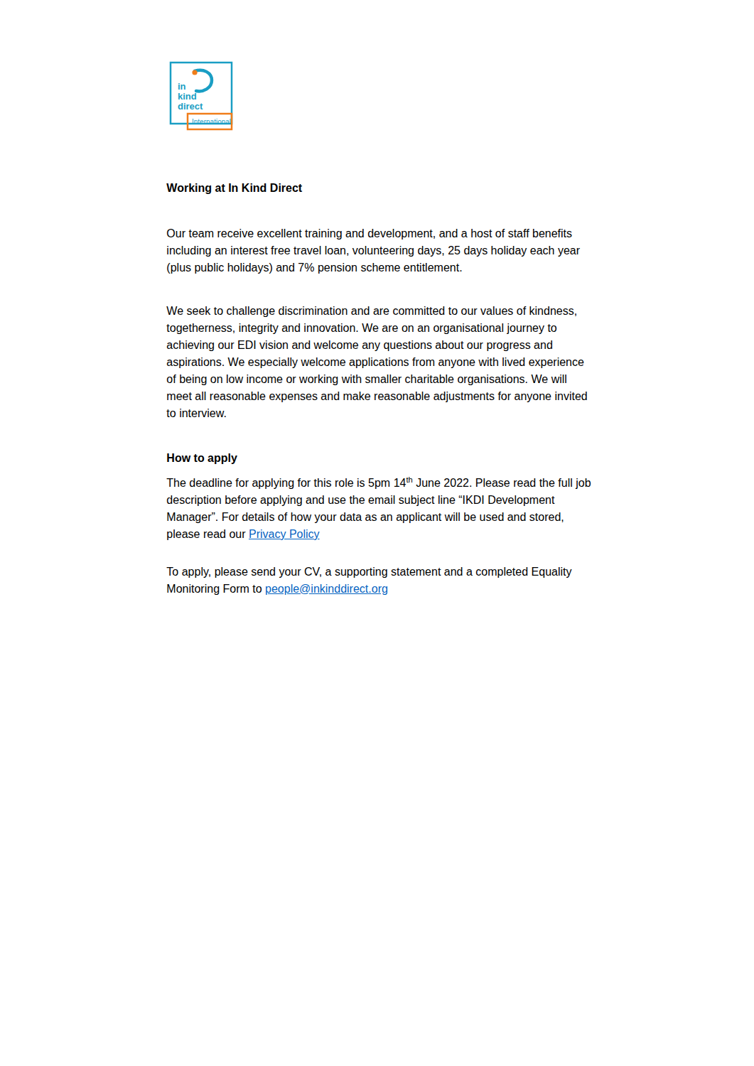in kind direct International
Working at In Kind Direct
Our team receive excellent training and development, and a host of staff benefits including an interest free travel loan, volunteering days, 25 days holiday each year (plus public holidays) and 7% pension scheme entitlement.
We seek to challenge discrimination and are committed to our values of kindness, togetherness, integrity and innovation. We are on an organisational journey to achieving our EDI vision and welcome any questions about our progress and aspirations. We especially welcome applications from anyone with lived experience of being on low income or working with smaller charitable organisations. We will meet all reasonable expenses and make reasonable adjustments for anyone invited to interview.
How to apply
The deadline for applying for this role is 5pm 14th June 2022. Please read the full job description before applying and use the email subject line “IKDI Development Manager”. For details of how your data as an applicant will be used and stored, please read our Privacy Policy
To apply, please send your CV, a supporting statement and a completed Equality Monitoring Form to people@inkinddirect.org